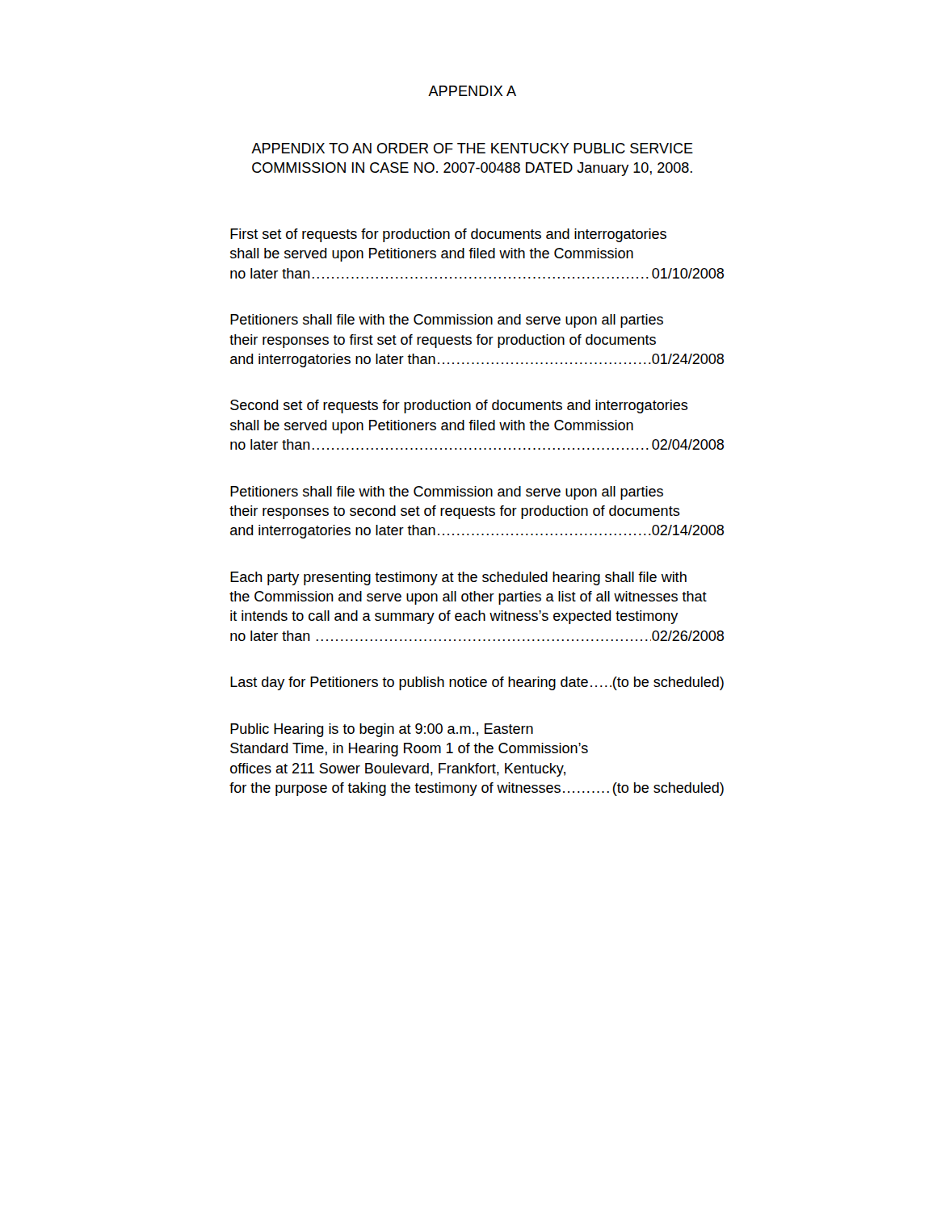APPENDIX A
APPENDIX TO AN ORDER OF THE KENTUCKY PUBLIC SERVICE
COMMISSION IN CASE NO. 2007-00488 DATED January 10, 2008.
First set of requests for production of documents and interrogatories
shall be served upon Petitioners and filed with the Commission
no later than ................................................................................................. 01/10/2008
Petitioners shall file with the Commission and serve upon all parties
their responses to first set of requests for production of documents
and interrogatories no later than ..................................................................... 01/24/2008
Second set of requests for production of documents and interrogatories
shall be served upon Petitioners and filed with the Commission
no later than ................................................................................................. 02/04/2008
Petitioners shall file with the Commission and serve upon all parties
their responses to second set of requests for production of documents
and interrogatories no later than ..................................................................... 02/14/2008
Each party presenting testimony at the scheduled hearing shall file with
the Commission and serve upon all other parties a list of all witnesses that
it intends to call and a summary of each witness’s expected testimony
no later than ................................................................................................ 02/26/2008
Last day for Petitioners to publish notice of hearing date ....................... (to be scheduled)
Public Hearing is to begin at 9:00 a.m., Eastern
Standard Time, in Hearing Room 1 of the Commission’s
offices at 211 Sower Boulevard, Frankfort, Kentucky,
for the purpose of taking the testimony of witnesses .............................. (to be scheduled)